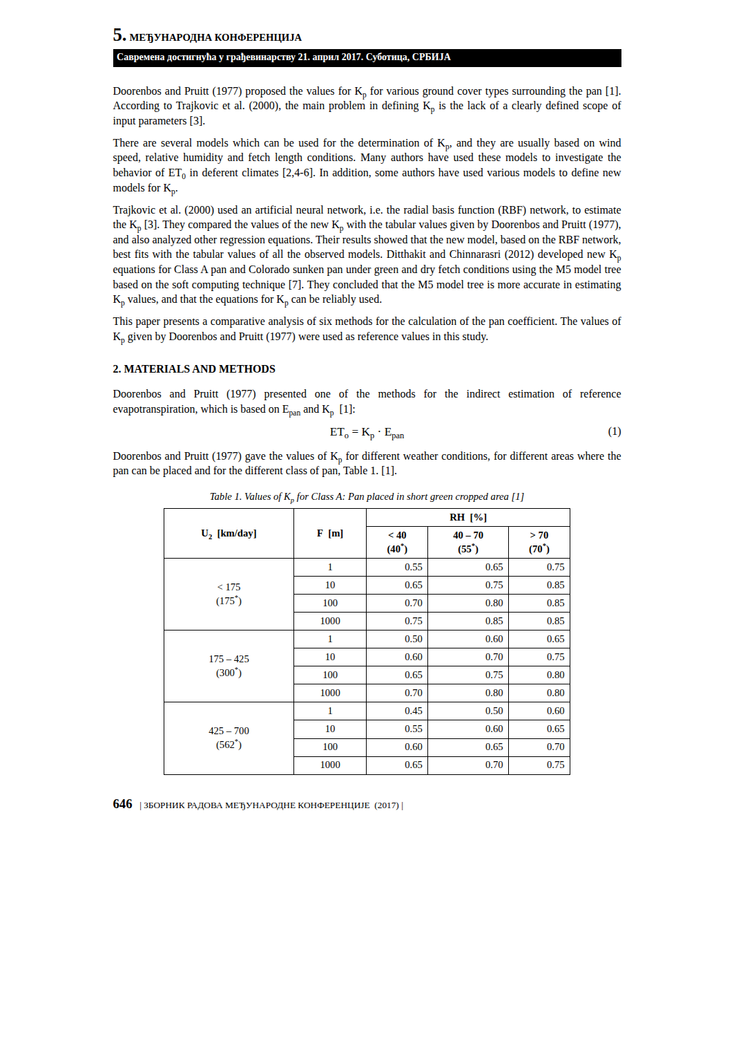5. МЕЂУНАРОДНА КОНФЕРЕНЦИЈА
Савремена достигнућа у грађевинарству 21. април 2017. Суботица, СРБИЈА
Doorenbos and Pruitt (1977) proposed the values for Kp for various ground cover types surrounding the pan [1]. According to Trajkovic et al. (2000), the main problem in defining Kp is the lack of a clearly defined scope of input parameters [3].
There are several models which can be used for the determination of Kp, and they are usually based on wind speed, relative humidity and fetch length conditions. Many authors have used these models to investigate the behavior of ET0 in deferent climates [2,4-6]. In addition, some authors have used various models to define new models for Kp.
Trajkovic et al. (2000) used an artificial neural network, i.e. the radial basis function (RBF) network, to estimate the Kp [3]. They compared the values of the new Kp with the tabular values given by Doorenbos and Pruitt (1977), and also analyzed other regression equations. Their results showed that the new model, based on the RBF network, best fits with the tabular values of all the observed models. Ditthakit and Chinnarasri (2012) developed new Kp equations for Class A pan and Colorado sunken pan under green and dry fetch conditions using the M5 model tree based on the soft computing technique [7]. They concluded that the M5 model tree is more accurate in estimating Kp values, and that the equations for Kp can be reliably used.
This paper presents a comparative analysis of six methods for the calculation of the pan coefficient. The values of Kp given by Doorenbos and Pruitt (1977) were used as reference values in this study.
2. MATERIALS AND METHODS
Doorenbos and Pruitt (1977) presented one of the methods for the indirect estimation of reference evapotranspiration, which is based on Epan and Kp [1]:
ETo = Kp · Epan (1)
Doorenbos and Pruitt (1977) gave the values of Kp for different weather conditions, for different areas where the pan can be placed and for the different class of pan, Table 1. [1].
Table 1. Values of Kp for Class A: Pan placed in short green cropped area [1]
| U 2 [km/day] | F [m] | RH [%] |
| --- | --- | --- |
| < 40 (40 * ) | 40 – 70 (55 * ) | > 70 (70 * ) |
| < 175 (175 * ) | 1 | 0.55 | 0.65 | 0.75 |
| 10 | 0.65 | 0.75 | 0.85 |
| 100 | 0.70 | 0.80 | 0.85 |
| 1000 | 0.75 | 0.85 | 0.85 |
| 175 – 425 (300 * ) | 1 | 0.50 | 0.60 | 0.65 |
| 10 | 0.60 | 0.70 | 0.75 |
| 100 | 0.65 | 0.75 | 0.80 |
| 1000 | 0.70 | 0.80 | 0.80 |
| 425 – 700 (562 * ) | 1 | 0.45 | 0.50 | 0.60 |
| 10 | 0.55 | 0.60 | 0.65 |
| 100 | 0.60 | 0.65 | 0.70 |
| 1000 | 0.65 | 0.70 | 0.75 |
646 | ЗБОРНИК РАДОВА МЕЂУНАРОДНЕ КОНФЕРЕНЦИЈЕ (2017) |